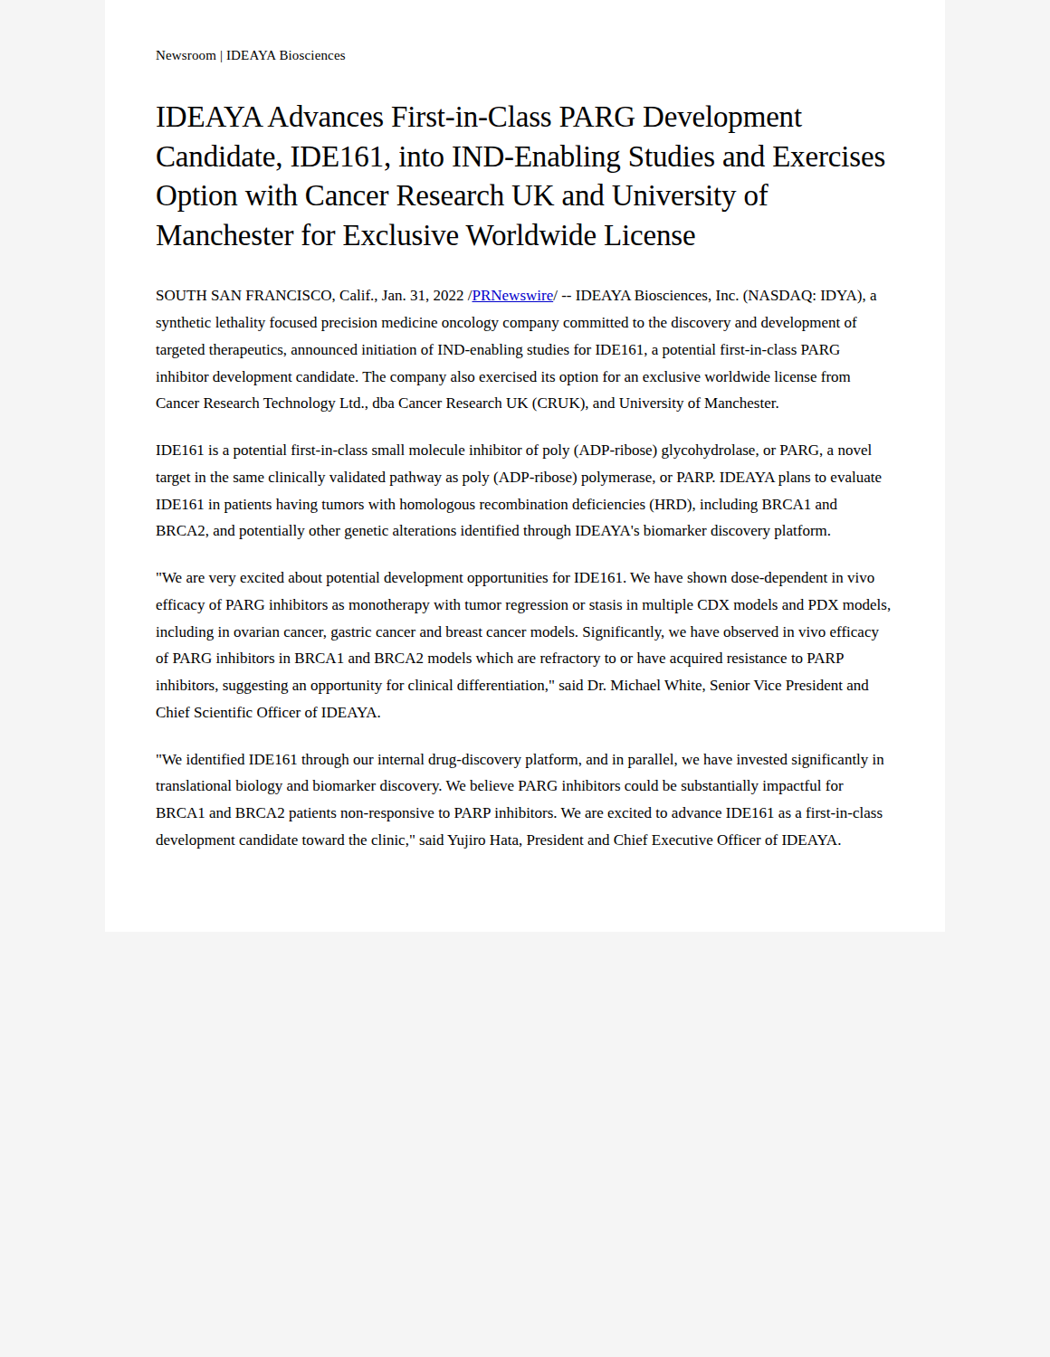Newsroom | IDEAYA Biosciences
IDEAYA Advances First-in-Class PARG Development Candidate, IDE161, into IND-Enabling Studies and Exercises Option with Cancer Research UK and University of Manchester for Exclusive Worldwide License
SOUTH SAN FRANCISCO, Calif., Jan. 31, 2022 /PRNewswire/ -- IDEAYA Biosciences, Inc. (NASDAQ: IDYA), a synthetic lethality focused precision medicine oncology company committed to the discovery and development of targeted therapeutics, announced initiation of IND-enabling studies for IDE161, a potential first-in-class PARG inhibitor development candidate. The company also exercised its option for an exclusive worldwide license from Cancer Research Technology Ltd., dba Cancer Research UK (CRUK), and University of Manchester.
IDE161 is a potential first-in-class small molecule inhibitor of poly (ADP-ribose) glycohydrolase, or PARG, a novel target in the same clinically validated pathway as poly (ADP-ribose) polymerase, or PARP. IDEAYA plans to evaluate IDE161 in patients having tumors with homologous recombination deficiencies (HRD), including BRCA1 and BRCA2, and potentially other genetic alterations identified through IDEAYA's biomarker discovery platform.
"We are very excited about potential development opportunities for IDE161. We have shown dose-dependent in vivo efficacy of PARG inhibitors as monotherapy with tumor regression or stasis in multiple CDX models and PDX models, including in ovarian cancer, gastric cancer and breast cancer models. Significantly, we have observed in vivo efficacy of PARG inhibitors in BRCA1 and BRCA2 models which are refractory to or have acquired resistance to PARP inhibitors, suggesting an opportunity for clinical differentiation," said Dr. Michael White, Senior Vice President and Chief Scientific Officer of IDEAYA.
"We identified IDE161 through our internal drug-discovery platform, and in parallel, we have invested significantly in translational biology and biomarker discovery. We believe PARG inhibitors could be substantially impactful for BRCA1 and BRCA2 patients non-responsive to PARP inhibitors. We are excited to advance IDE161 as a first-in-class development candidate toward the clinic," said Yujiro Hata, President and Chief Executive Officer of IDEAYA.